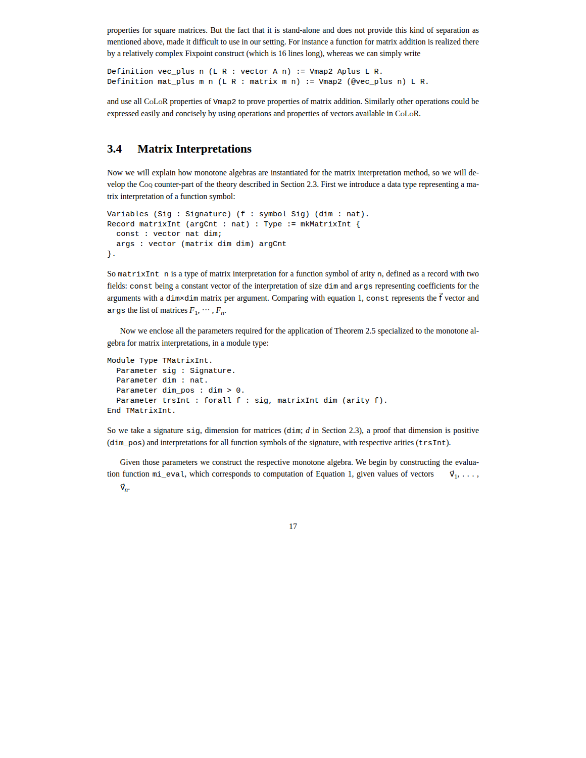properties for square matrices. But the fact that it is stand-alone and does not provide this kind of separation as mentioned above, made it difficult to use in our setting. For instance a function for matrix addition is realized there by a relatively complex Fixpoint construct (which is 16 lines long), whereas we can simply write
Definition vec_plus n (L R : vector A n) := Vmap2 Aplus L R.
Definition mat_plus m n (L R : matrix m n) := Vmap2 (@vec_plus n) L R.
and use all CoLoR properties of Vmap2 to prove properties of matrix addition. Similarly other operations could be expressed easily and concisely by using operations and properties of vectors available in CoLoR.
3.4 Matrix Interpretations
Now we will explain how monotone algebras are instantiated for the matrix interpretation method, so we will develop the Coq counter-part of the theory described in Section 2.3. First we introduce a data type representing a matrix interpretation of a function symbol:
Variables (Sig : Signature) (f : symbol Sig) (dim : nat).
Record matrixInt (argCnt : nat) : Type := mkMatrixInt {
  const : vector nat dim;
  args : vector (matrix dim dim) argCnt
}.
So matrixInt n is a type of matrix interpretation for a function symbol of arity n, defined as a record with two fields: const being a constant vector of the interpretation of size dim and args representing coefficients for the arguments with a dim×dim matrix per argument. Comparing with equation 1, const represents the f⃗ vector and args the list of matrices F1, ··· , Fn.
Now we enclose all the parameters required for the application of Theorem 2.5 specialized to the monotone algebra for matrix interpretations, in a module type:
Module Type TMatrixInt.
  Parameter sig : Signature.
  Parameter dim : nat.
  Parameter dim_pos : dim > 0.
  Parameter trsInt : forall f : sig, matrixInt dim (arity f).
End TMatrixInt.
So we take a signature sig, dimension for matrices (dim; d in Section 2.3), a proof that dimension is positive (dim_pos) and interpretations for all function symbols of the signature, with respective arities (trsInt).
Given those parameters we construct the respective monotone algebra. We begin by constructing the evaluation function mi_eval, which corresponds to computation of Equation 1, given values of vectors v⃗1, . . . , v⃗n.
17